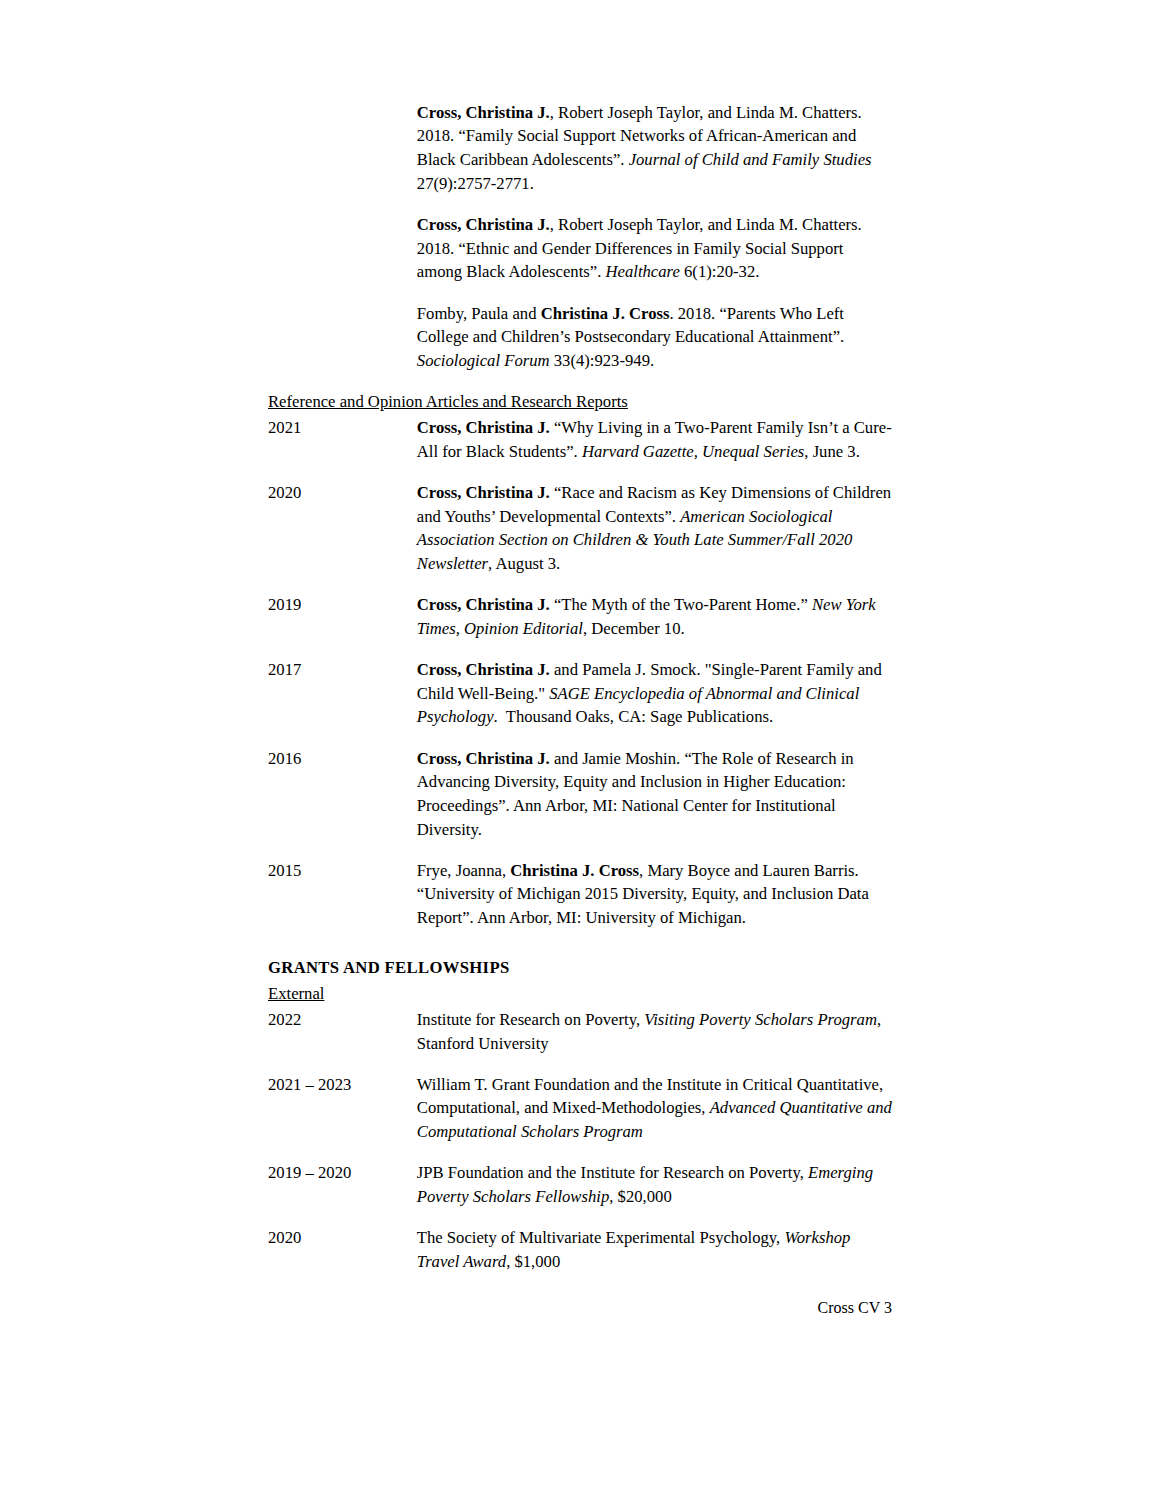Cross, Christina J., Robert Joseph Taylor, and Linda M. Chatters. 2018. “Family Social Support Networks of African-American and Black Caribbean Adolescents”. Journal of Child and Family Studies 27(9):2757-2771.
Cross, Christina J., Robert Joseph Taylor, and Linda M. Chatters. 2018. “Ethnic and Gender Differences in Family Social Support among Black Adolescents”. Healthcare 6(1):20-32.
Fomby, Paula and Christina J. Cross. 2018. “Parents Who Left College and Children’s Postsecondary Educational Attainment”. Sociological Forum 33(4):923-949.
Reference and Opinion Articles and Research Reports
2021
Cross, Christina J. “Why Living in a Two-Parent Family Isn’t a Cure-All for Black Students”. Harvard Gazette, Unequal Series, June 3.
2020
Cross, Christina J. “Race and Racism as Key Dimensions of Children and Youths’ Developmental Contexts”. American Sociological Association Section on Children & Youth Late Summer/Fall 2020 Newsletter, August 3.
2019
Cross, Christina J. “The Myth of the Two-Parent Home.” New York Times, Opinion Editorial, December 10.
2017
Cross, Christina J. and Pamela J. Smock. "Single-Parent Family and Child Well-Being." SAGE Encyclopedia of Abnormal and Clinical Psychology. Thousand Oaks, CA: Sage Publications.
2016
Cross, Christina J. and Jamie Moshin. “The Role of Research in Advancing Diversity, Equity and Inclusion in Higher Education: Proceedings”. Ann Arbor, MI: National Center for Institutional Diversity.
2015
Frye, Joanna, Christina J. Cross, Mary Boyce and Lauren Barris. “University of Michigan 2015 Diversity, Equity, and Inclusion Data Report”. Ann Arbor, MI: University of Michigan.
GRANTS AND FELLOWSHIPS
External
2022
Institute for Research on Poverty, Visiting Poverty Scholars Program, Stanford University
2021 – 2023
William T. Grant Foundation and the Institute in Critical Quantitative, Computational, and Mixed-Methodologies, Advanced Quantitative and Computational Scholars Program
2019 – 2020
JPB Foundation and the Institute for Research on Poverty, Emerging Poverty Scholars Fellowship, $20,000
2020
The Society of Multivariate Experimental Psychology, Workshop Travel Award, $1,000
Cross CV 3